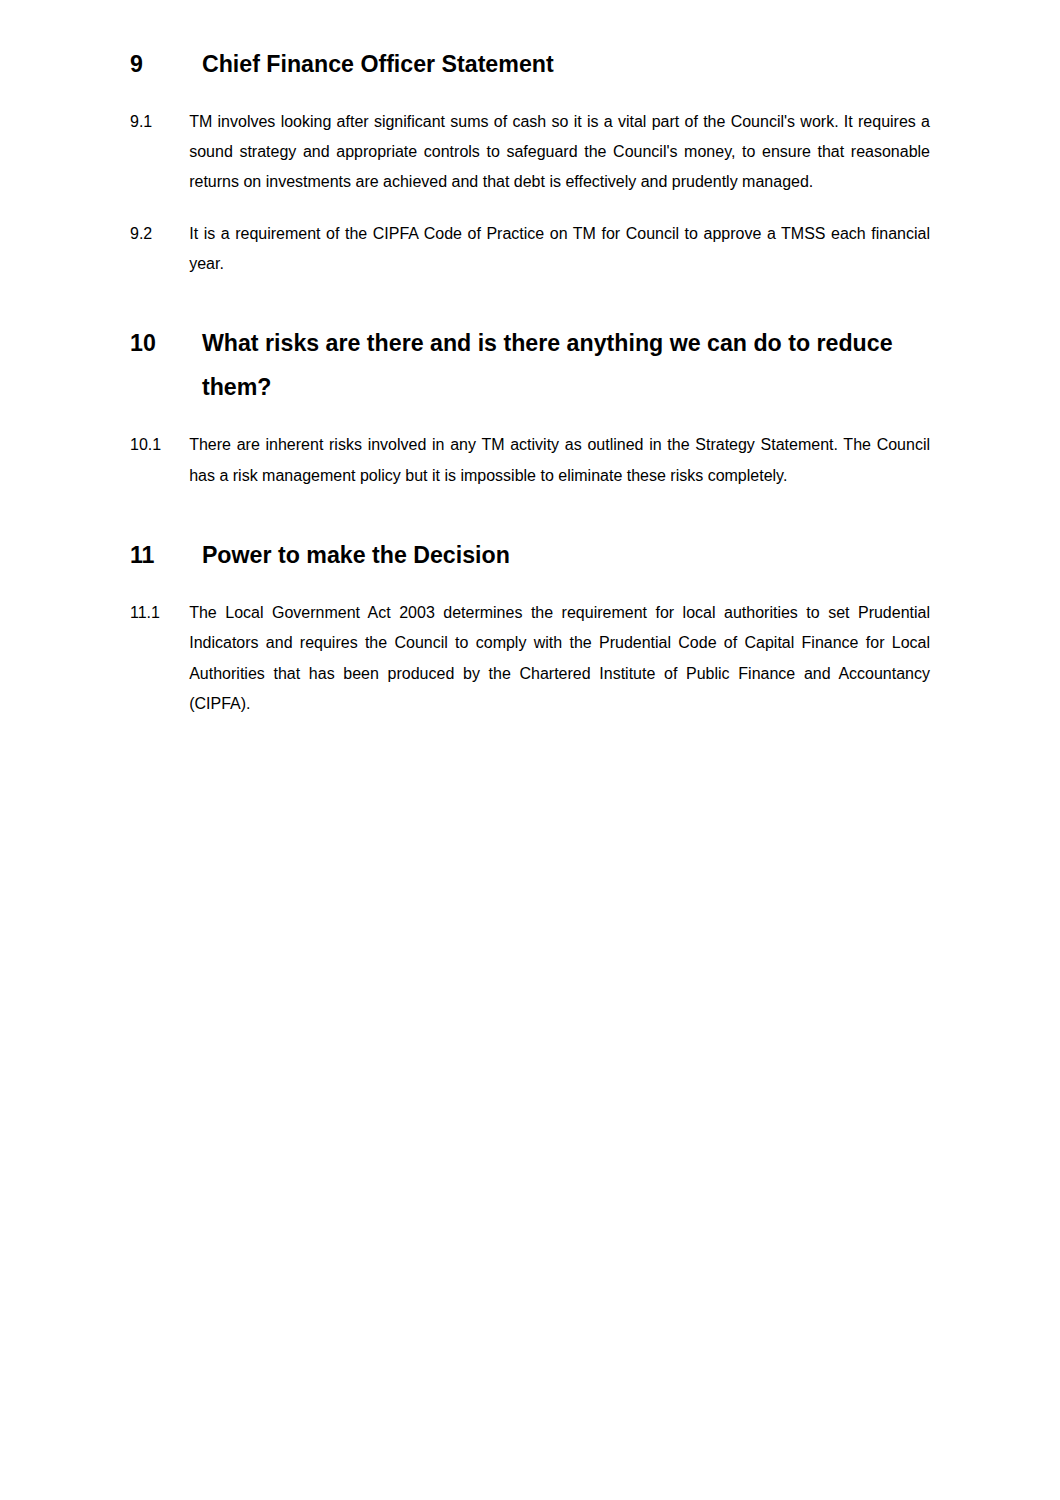9 Chief Finance Officer Statement
9.1 TM involves looking after significant sums of cash so it is a vital part of the Council's work. It requires a sound strategy and appropriate controls to safeguard the Council's money, to ensure that reasonable returns on investments are achieved and that debt is effectively and prudently managed.
9.2 It is a requirement of the CIPFA Code of Practice on TM for Council to approve a TMSS each financial year.
10 What risks are there and is there anything we can do to reduce them?
10.1 There are inherent risks involved in any TM activity as outlined in the Strategy Statement. The Council has a risk management policy but it is impossible to eliminate these risks completely.
11 Power to make the Decision
11.1 The Local Government Act 2003 determines the requirement for local authorities to set Prudential Indicators and requires the Council to comply with the Prudential Code of Capital Finance for Local Authorities that has been produced by the Chartered Institute of Public Finance and Accountancy (CIPFA).